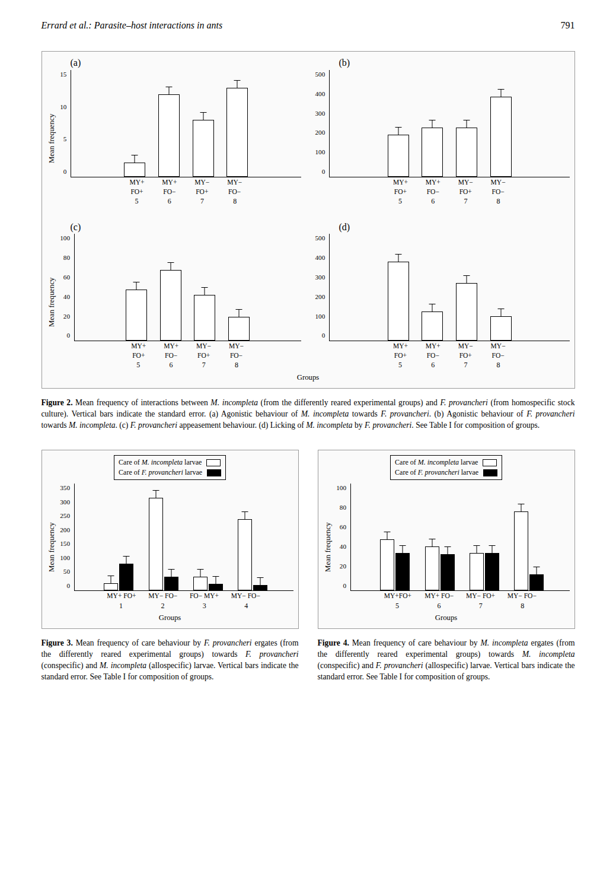Errard et al.: Parasite–host interactions in ants 791
(a)
Mean frequency
15
10
5
0
MY+ FO+
MY+ FO−
MY− FO+
MY− FO−
5
6
7
8
(b)
500
400
300
200
100
0
MY+ FO+
MY+ FO−
MY− FO+
MY− FO−
5
6
7
8
(c)
Mean frequency
100
80
60
40
20
0
MY+ FO+
MY+ FO−
MY− FO+
MY− FO−
5
6
7
8
(d)
500
400
300
200
100
0
MY+ FO+
MY+ FO−
MY− FO+
MY− FO−
5
6
7
8
Groups
Figure 2. Mean frequency of interactions between M. incompleta (from the differently reared experimental groups) and F. provancheri (from homospecific stock culture). Vertical bars indicate the standard error. (a) Agonistic behaviour of M. incompleta towards F. provancheri. (b) Agonistic behaviour of F. provancheri towards M. incompleta. (c) F. provancheri appeasement behaviour. (d) Licking of M. incompleta by F. provancheri. See Table I for composition of groups.
Care of M. incompleta larvae
Care of F. provancheri larvae
Mean frequency
350
300
250
200
150
100
50
0
MY+ FO+
MY− FO−
FO− MY+
MY− FO−
1
2
3
4
Groups
Figure 3. Mean frequency of care behaviour by F. provancheri ergates (from the differently reared experimental groups) towards F. provancheri (conspecific) and M. incompleta (allospecific) larvae. Vertical bars indicate the standard error. See Table I for composition of groups.
Care of M. incompleta larvae
Care of F. provancheri larvae
Mean frequency
100
80
60
40
20
0
MY+FO+
MY+ FO−
MY− FO+
MY− FO−
5
6
7
8
Groups
Figure 4. Mean frequency of care behaviour by M. incompleta ergates (from the differently reared experimental groups) towards M. incompleta (conspecific) and F. provancheri (allospecific) larvae. Vertical bars indicate the standard error. See Table I for composition of groups.